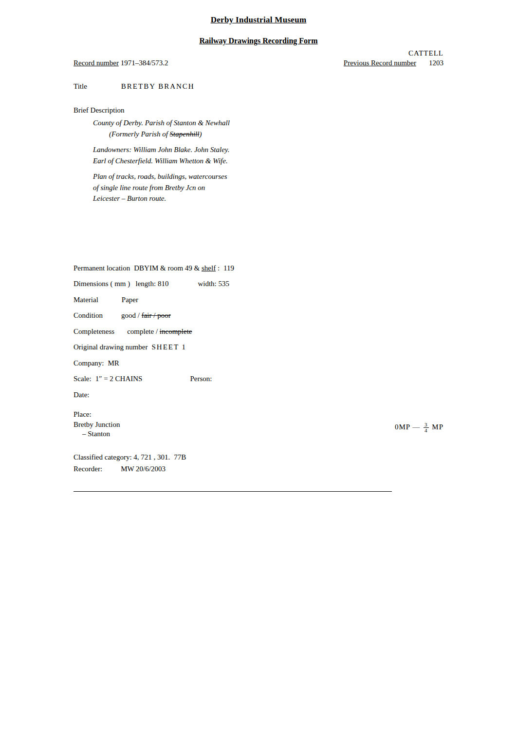Derby Industrial Museum
Railway Drawings Recording Form
Record number 1971–384/573.2
CATTELL Previous Record number 1203
Title
BRETBY BRANCH
Brief Description
County of Derby. Parish of Stanton & Newhall
(Formerly Parish of Stapenhill)
Landowners: William John Blake. John Staley.
Earl of Chesterfield. William Whetton & Wife.
Plan of tracks, roads, buildings, watercourses
of single line route from Bretby Jcn on
Leicester – Burton route.
Permanent location DBYIM & room 49 & shelf : 119
Dimensions ( mm ) length: 810 width: 535
Material Paper
Condition good / fair / poor
Completeness complete / incomplete
Original drawing number SHEET 1
Company: MR
Scale: 1″ = 2 CHAINS Person:
Date:
Place:
Bretby Junction
– Stanton
0MP — 34 MP
Classified category: 4, 721 , 301. 77B
Recorder: MW 20/6/2003